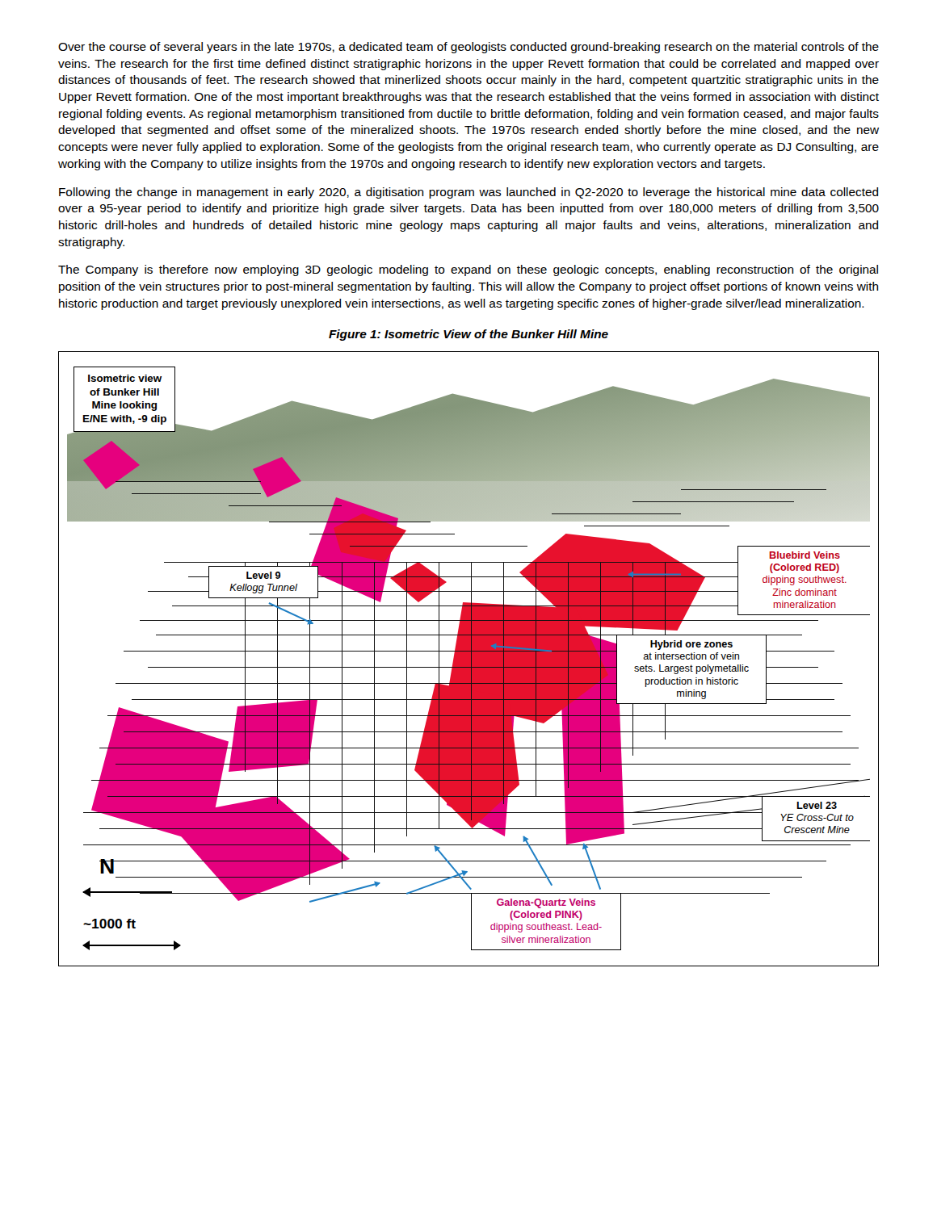Over the course of several years in the late 1970s, a dedicated team of geologists conducted ground-breaking research on the material controls of the veins. The research for the first time defined distinct stratigraphic horizons in the upper Revett formation that could be correlated and mapped over distances of thousands of feet. The research showed that minerlized shoots occur mainly in the hard, competent quartzitic stratigraphic units in the Upper Revett formation. One of the most important breakthroughs was that the research established that the veins formed in association with distinct regional folding events. As regional metamorphism transitioned from ductile to brittle deformation, folding and vein formation ceased, and major faults developed that segmented and offset some of the mineralized shoots. The 1970s research ended shortly before the mine closed, and the new concepts were never fully applied to exploration. Some of the geologists from the original research team, who currently operate as DJ Consulting, are working with the Company to utilize insights from the 1970s and ongoing research to identify new exploration vectors and targets.
Following the change in management in early 2020, a digitisation program was launched in Q2-2020 to leverage the historical mine data collected over a 95-year period to identify and prioritize high grade silver targets. Data has been inputted from over 180,000 meters of drilling from 3,500 historic drill-holes and hundreds of detailed historic mine geology maps capturing all major faults and veins, alterations, mineralization and stratigraphy.
The Company is therefore now employing 3D geologic modeling to expand on these geologic concepts, enabling reconstruction of the original position of the vein structures prior to post-mineral segmentation by faulting. This will allow the Company to project offset portions of known veins with historic production and target previously unexplored vein intersections, as well as targeting specific zones of higher-grade silver/lead mineralization.
Figure 1: Isometric View of the Bunker Hill Mine
Isometric view
of Bunker Hill
Mine looking
E/NE with, -9 dip
Level 9
Kellogg Tunnel
Bluebird Veins
(Colored RED)
dipping southwest.
Zinc dominant
mineralization
Hybrid ore zones
at intersection of vein
sets. Largest polymetallic
production in historic
mining
Level 23
YE Cross-Cut to
Crescent Mine
Galena-Quartz Veins
(Colored PINK)
dipping southeast. Lead-
silver mineralization
N
~1000 ft